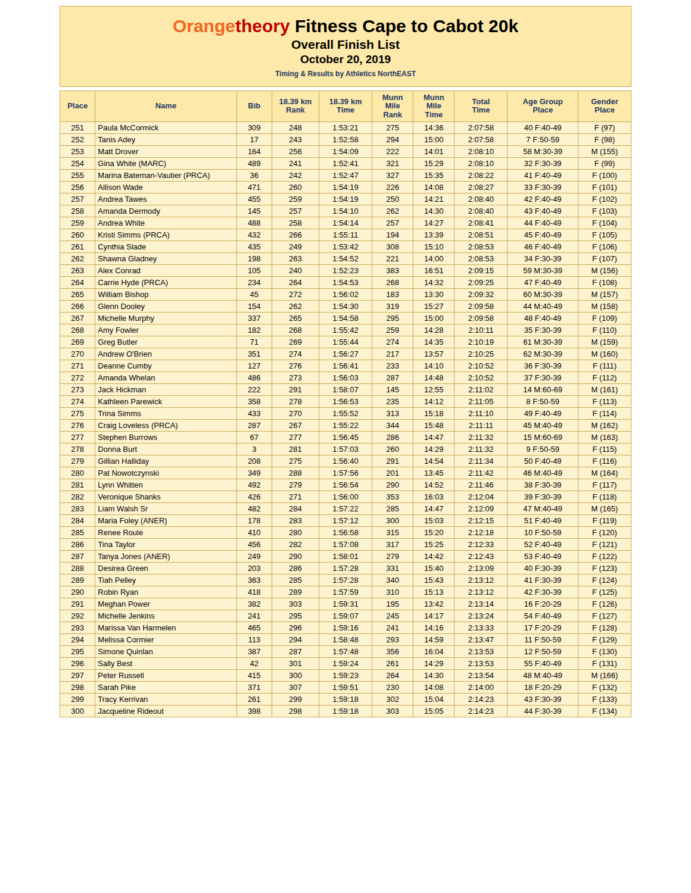Orange theory Fitness Cape to Cabot 20k
Overall Finish List
October 20, 2019
Timing & Results by Athletics NorthEAST
| Place | Name | Bib | 18.39 km Rank | 18.39 km Time | Munn Mile Rank | Munn Mile Time | Total Time | Age Group Place | Gender Place |
| --- | --- | --- | --- | --- | --- | --- | --- | --- | --- |
| 251 | Paula McCormick | 309 | 248 | 1:53:21 | 275 | 14:36 | 2:07:58 | 40 F:40-49 | F (97) |
| 252 | Tanis Adey | 17 | 243 | 1:52:58 | 294 | 15:00 | 2:07:58 | 7 F:50-59 | F (98) |
| 253 | Matt Drover | 164 | 256 | 1:54:09 | 222 | 14:01 | 2:08:10 | 58 M:30-39 | M (155) |
| 254 | Gina White (MARC) | 489 | 241 | 1:52:41 | 321 | 15:29 | 2:08:10 | 32 F:30-39 | F (99) |
| 255 | Marina Bateman-Vautier (PRCA) | 36 | 242 | 1:52:47 | 327 | 15:35 | 2:08:22 | 41 F:40-49 | F (100) |
| 256 | Allison Wade | 471 | 260 | 1:54:19 | 226 | 14:08 | 2:08:27 | 33 F:30-39 | F (101) |
| 257 | Andrea Tawes | 455 | 259 | 1:54:19 | 250 | 14:21 | 2:08:40 | 42 F:40-49 | F (102) |
| 258 | Amanda Dermody | 145 | 257 | 1:54:10 | 262 | 14:30 | 2:08:40 | 43 F:40-49 | F (103) |
| 259 | Andrea White | 488 | 258 | 1:54:14 | 257 | 14:27 | 2:08:41 | 44 F:40-49 | F (104) |
| 260 | Kristi Simms (PRCA) | 432 | 266 | 1:55:11 | 194 | 13:39 | 2:08:51 | 45 F:40-49 | F (105) |
| 261 | Cynthia Slade | 435 | 249 | 1:53:42 | 308 | 15:10 | 2:08:53 | 46 F:40-49 | F (106) |
| 262 | Shawna Gladney | 198 | 263 | 1:54:52 | 221 | 14:00 | 2:08:53 | 34 F:30-39 | F (107) |
| 263 | Alex Conrad | 105 | 240 | 1:52:23 | 383 | 16:51 | 2:09:15 | 59 M:30-39 | M (156) |
| 264 | Carrie Hyde (PRCA) | 234 | 264 | 1:54:53 | 268 | 14:32 | 2:09:25 | 47 F:40-49 | F (108) |
| 265 | William Bishop | 45 | 272 | 1:56:02 | 183 | 13:30 | 2:09:32 | 60 M:30-39 | M (157) |
| 266 | Glenn Dooley | 154 | 262 | 1:54:30 | 319 | 15:27 | 2:09:58 | 44 M:40-49 | M (158) |
| 267 | Michelle Murphy | 337 | 265 | 1:54:58 | 295 | 15:00 | 2:09:58 | 48 F:40-49 | F (109) |
| 268 | Amy Fowler | 182 | 268 | 1:55:42 | 259 | 14:28 | 2:10:11 | 35 F:30-39 | F (110) |
| 269 | Greg Butler | 71 | 269 | 1:55:44 | 274 | 14:35 | 2:10:19 | 61 M:30-39 | M (159) |
| 270 | Andrew O'Brien | 351 | 274 | 1:56:27 | 217 | 13:57 | 2:10:25 | 62 M:30-39 | M (160) |
| 271 | Deanne Cumby | 127 | 276 | 1:56:41 | 233 | 14:10 | 2:10:52 | 36 F:30-39 | F (111) |
| 272 | Amanda Whelan | 486 | 273 | 1:56:03 | 287 | 14:48 | 2:10:52 | 37 F:30-39 | F (112) |
| 273 | Jack Hickman | 222 | 291 | 1:58:07 | 145 | 12:55 | 2:11:02 | 14 M:60-69 | M (161) |
| 274 | Kathleen Parewick | 358 | 278 | 1:56:53 | 235 | 14:12 | 2:11:05 | 8 F:50-59 | F (113) |
| 275 | Trina Simms | 433 | 270 | 1:55:52 | 313 | 15:18 | 2:11:10 | 49 F:40-49 | F (114) |
| 276 | Craig Loveless (PRCA) | 287 | 267 | 1:55:22 | 344 | 15:48 | 2:11:11 | 45 M:40-49 | M (162) |
| 277 | Stephen Burrows | 67 | 277 | 1:56:45 | 286 | 14:47 | 2:11:32 | 15 M:60-69 | M (163) |
| 278 | Donna Burt | 3 | 281 | 1:57:03 | 260 | 14:29 | 2:11:32 | 9 F:50-59 | F (115) |
| 279 | Gillian Halliday | 208 | 275 | 1:56:40 | 291 | 14:54 | 2:11:34 | 50 F:40-49 | F (116) |
| 280 | Pat Nowotczynski | 349 | 288 | 1:57:56 | 201 | 13:45 | 2:11:42 | 46 M:40-49 | M (164) |
| 281 | Lynn Whitten | 492 | 279 | 1:56:54 | 290 | 14:52 | 2:11:46 | 38 F:30-39 | F (117) |
| 282 | Veronique Shanks | 426 | 271 | 1:56:00 | 353 | 16:03 | 2:12:04 | 39 F:30-39 | F (118) |
| 283 | Liam Walsh Sr | 482 | 284 | 1:57:22 | 285 | 14:47 | 2:12:09 | 47 M:40-49 | M (165) |
| 284 | Maria Foley (ANER) | 178 | 283 | 1:57:12 | 300 | 15:03 | 2:12:15 | 51 F:40-49 | F (119) |
| 285 | Renee Roule | 410 | 280 | 1:56:58 | 315 | 15:20 | 2:12:18 | 10 F:50-59 | F (120) |
| 286 | Tina Taylor | 456 | 282 | 1:57:08 | 317 | 15:25 | 2:12:33 | 52 F:40-49 | F (121) |
| 287 | Tanya Jones (ANER) | 249 | 290 | 1:58:01 | 279 | 14:42 | 2:12:43 | 53 F:40-49 | F (122) |
| 288 | Desirea Green | 203 | 286 | 1:57:28 | 331 | 15:40 | 2:13:09 | 40 F:30-39 | F (123) |
| 289 | Tiah Pelley | 363 | 285 | 1:57:28 | 340 | 15:43 | 2:13:12 | 41 F:30-39 | F (124) |
| 290 | Robin Ryan | 418 | 289 | 1:57:59 | 310 | 15:13 | 2:13:12 | 42 F:30-39 | F (125) |
| 291 | Meghan Power | 382 | 303 | 1:59:31 | 195 | 13:42 | 2:13:14 | 16 F:20-29 | F (126) |
| 292 | Michelle Jenkins | 241 | 295 | 1:59:07 | 245 | 14:17 | 2:13:24 | 54 F:40-49 | F (127) |
| 293 | Marissa Van Harmelen | 465 | 296 | 1:59:16 | 241 | 14:16 | 2:13:33 | 17 F:20-29 | F (128) |
| 294 | Melissa Cormier | 113 | 294 | 1:58:48 | 293 | 14:59 | 2:13:47 | 11 F:50-59 | F (129) |
| 295 | Simone Quinlan | 387 | 287 | 1:57:48 | 356 | 16:04 | 2:13:53 | 12 F:50-59 | F (130) |
| 296 | Sally Best | 42 | 301 | 1:59:24 | 261 | 14:29 | 2:13:53 | 55 F:40-49 | F (131) |
| 297 | Peter Russell | 415 | 300 | 1:59:23 | 264 | 14:30 | 2:13:54 | 48 M:40-49 | M (166) |
| 298 | Sarah Pike | 371 | 307 | 1:59:51 | 230 | 14:08 | 2:14:00 | 18 F:20-29 | F (132) |
| 299 | Tracy Kerrivan | 261 | 299 | 1:59:18 | 302 | 15:04 | 2:14:23 | 43 F:30-39 | F (133) |
| 300 | Jacqueline Rideout | 398 | 298 | 1:59:18 | 303 | 15:05 | 2:14:23 | 44 F:30-39 | F (134) |